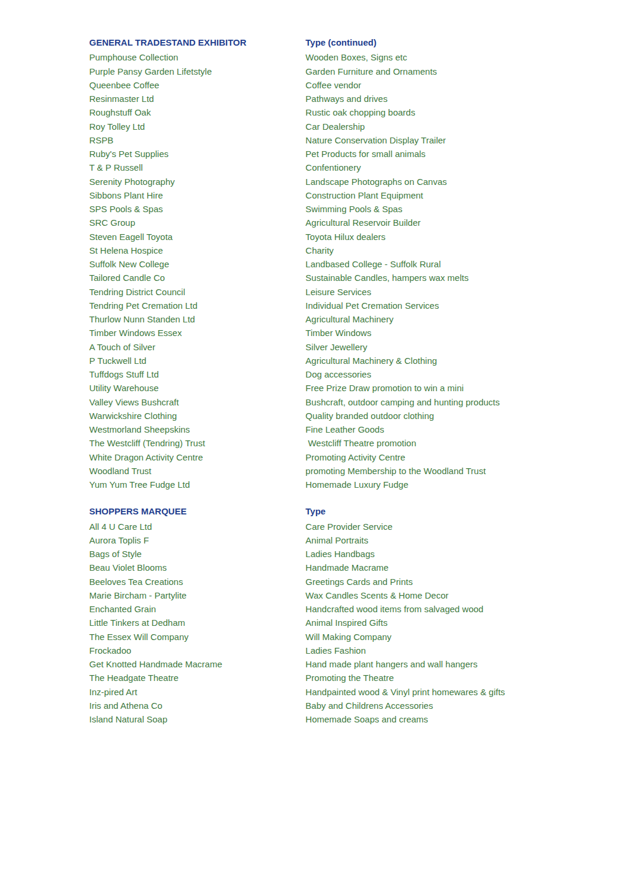| GENERAL TRADESTAND EXHIBITOR | Type (continued) |
| Pumphouse Collection | Wooden Boxes, Signs etc |
| Purple Pansy Garden Lifetstyle | Garden Furniture and Ornaments |
| Queenbee Coffee | Coffee vendor |
| Resinmaster Ltd | Pathways and drives |
| Roughstuff Oak | Rustic oak chopping boards |
| Roy Tolley Ltd | Car Dealership |
| RSPB | Nature Conservation Display Trailer |
| Ruby's Pet Supplies | Pet Products for small animals |
| T & P Russell | Confentionery |
| Serenity Photography | Landscape Photographs on Canvas |
| Sibbons Plant Hire | Construction Plant Equipment |
| SPS Pools & Spas | Swimming Pools & Spas |
| SRC Group | Agricultural Reservoir Builder |
| Steven Eagell Toyota | Toyota Hilux dealers |
| St Helena Hospice | Charity |
| Suffolk New College | Landbased College - Suffolk Rural |
| Tailored Candle Co | Sustainable Candles, hampers wax melts |
| Tendring District Council | Leisure Services |
| Tendring Pet Cremation Ltd | Individual Pet Cremation Services |
| Thurlow Nunn Standen Ltd | Agricultural Machinery |
| Timber Windows Essex | Timber Windows |
| A Touch of Silver | Silver Jewellery |
| P Tuckwell Ltd | Agricultural Machinery & Clothing |
| Tuffdogs Stuff Ltd | Dog accessories |
| Utility Warehouse | Free Prize Draw promotion to win a mini |
| Valley Views Bushcraft | Bushcraft, outdoor camping and hunting products |
| Warwickshire Clothing | Quality branded outdoor clothing |
| Westmorland Sheepskins | Fine Leather Goods |
| The Westcliff (Tendring) Trust | Westcliff Theatre promotion |
| White Dragon Activity Centre | Promoting Activity Centre |
| Woodland Trust | promoting Membership to the Woodland Trust |
| Yum Yum Tree Fudge Ltd | Homemade Luxury Fudge |
| SHOPPERS MARQUEE | Type |
| All 4 U Care Ltd | Care Provider Service |
| Aurora Toplis F | Animal Portraits |
| Bags of Style | Ladies Handbags |
| Beau Violet Blooms | Handmade Macrame |
| Beeloves Tea Creations | Greetings Cards and Prints |
| Marie Bircham - Partylite | Wax Candles Scents & Home Decor |
| Enchanted Grain | Handcrafted wood items from salvaged wood |
| Little Tinkers at Dedham | Animal Inspired Gifts |
| The Essex Will Company | Will Making Company |
| Frockadoo | Ladies Fashion |
| Get Knotted Handmade Macrame | Hand made plant hangers and wall hangers |
| The Headgate Theatre | Promoting the Theatre |
| Inz-pired Art | Handpainted wood & Vinyl print homewares & gifts |
| Iris and Athena Co | Baby and Childrens Accessories |
| Island Natural Soap | Homemade Soaps and creams |